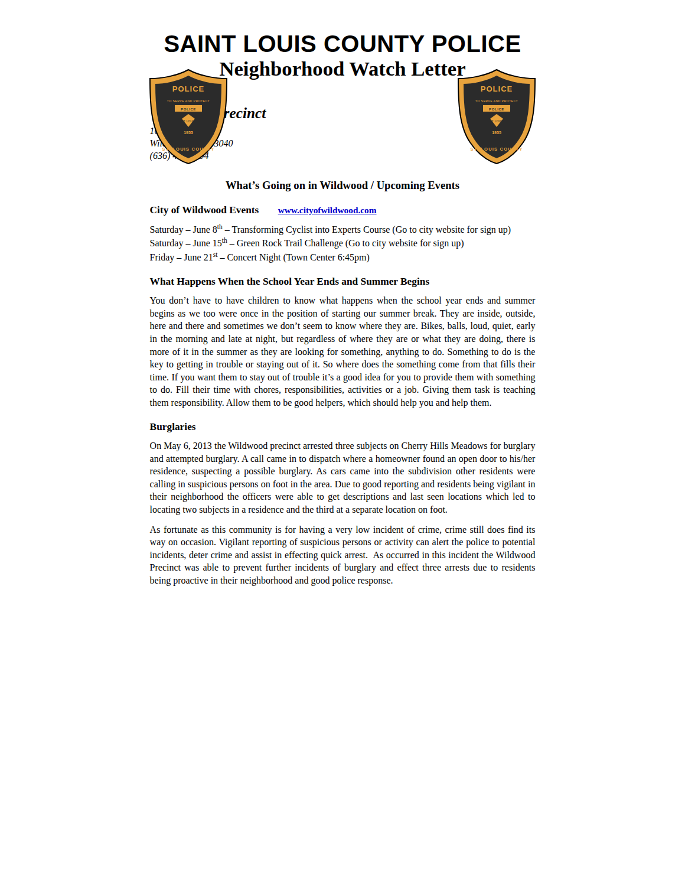POLICE TO SERVE AND PROTECT POLICE ST. LOUIS 1955 ST. LOUIS COUNTY
POLICE TO SERVE AND PROTECT POLICE ST. LOUIS 1955 ST. LOUIS COUNTY
SAINT LOUIS COUNTY POLICE
Neighborhood Watch Letter
June 2013
Wildwood Precinct
16860 Main Street
Wildwood, MO 63040
(636) 458-9194
What’s Going on in Wildwood / Upcoming Events
City of Wildwood Events www.cityofwildwood.com
Saturday – June 8th – Transforming Cyclist into Experts Course (Go to city website for sign up)
Saturday – June 15th – Green Rock Trail Challenge (Go to city website for sign up)
Friday – June 21st – Concert Night (Town Center 6:45pm)
What Happens When the School Year Ends and Summer Begins
You don’t have to have children to know what happens when the school year ends and summer begins as we too were once in the position of starting our summer break. They are inside, outside, here and there and sometimes we don’t seem to know where they are. Bikes, balls, loud, quiet, early in the morning and late at night, but regardless of where they are or what they are doing, there is more of it in the summer as they are looking for something, anything to do. Something to do is the key to getting in trouble or staying out of it. So where does the something come from that fills their time. If you want them to stay out of trouble it’s a good idea for you to provide them with something to do. Fill their time with chores, responsibilities, activities or a job. Giving them task is teaching them responsibility. Allow them to be good helpers, which should help you and help them.
Burglaries
On May 6, 2013 the Wildwood precinct arrested three subjects on Cherry Hills Meadows for burglary and attempted burglary. A call came in to dispatch where a homeowner found an open door to his/her residence, suspecting a possible burglary. As cars came into the subdivision other residents were calling in suspicious persons on foot in the area. Due to good reporting and residents being vigilant in their neighborhood the officers were able to get descriptions and last seen locations which led to locating two subjects in a residence and the third at a separate location on foot.
As fortunate as this community is for having a very low incident of crime, crime still does find its way on occasion. Vigilant reporting of suspicious persons or activity can alert the police to potential incidents, deter crime and assist in effecting quick arrest. As occurred in this incident the Wildwood Precinct was able to prevent further incidents of burglary and effect three arrests due to residents being proactive in their neighborhood and good police response.